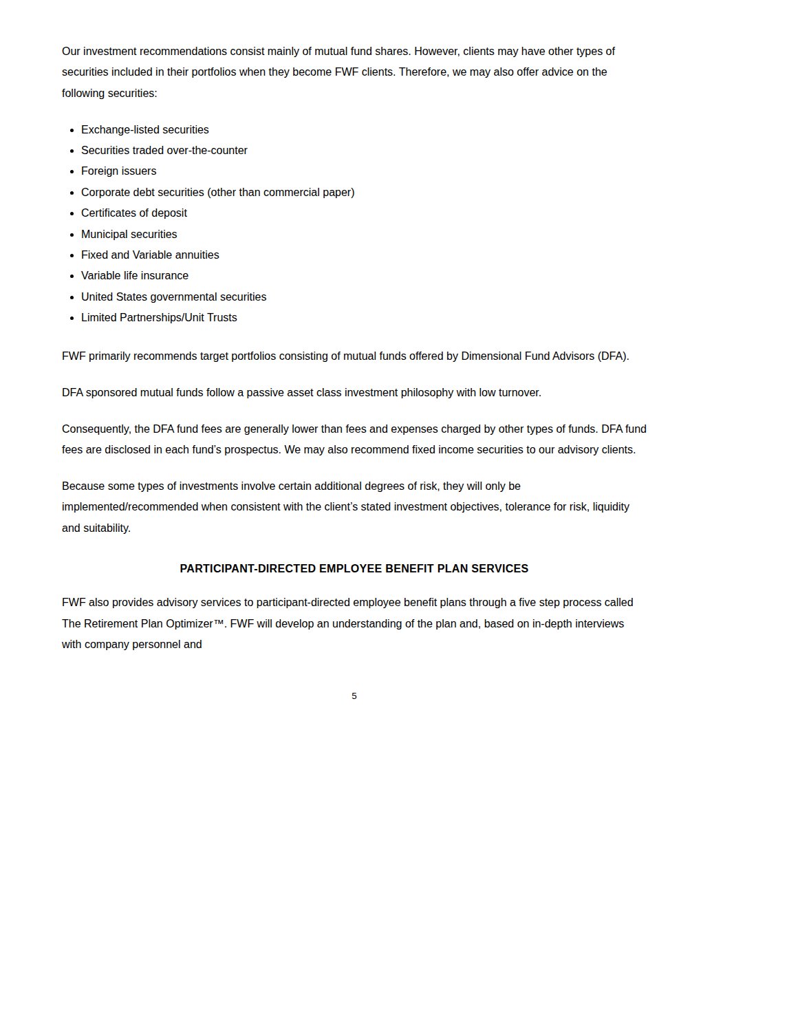Our investment recommendations consist mainly of mutual fund shares. However, clients may have other types of securities included in their portfolios when they become FWF clients. Therefore, we may also offer advice on the following securities:
Exchange-listed securities
Securities traded over-the-counter
Foreign issuers
Corporate debt securities (other than commercial paper)
Certificates of deposit
Municipal securities
Fixed and Variable annuities
Variable life insurance
United States governmental securities
Limited Partnerships/Unit Trusts
FWF primarily recommends target portfolios consisting of mutual funds offered by Dimensional Fund Advisors (DFA).
DFA sponsored mutual funds follow a passive asset class investment philosophy with low turnover.
Consequently, the DFA fund fees are generally lower than fees and expenses charged by other types of funds. DFA fund fees are disclosed in each fund’s prospectus. We may also recommend fixed income securities to our advisory clients.
Because some types of investments involve certain additional degrees of risk, they will only be implemented/recommended when consistent with the client’s stated investment objectives, tolerance for risk, liquidity and suitability.
PARTICIPANT-DIRECTED EMPLOYEE BENEFIT PLAN SERVICES
FWF also provides advisory services to participant-directed employee benefit plans through a five step process called The Retirement Plan Optimizer™. FWF will develop an understanding of the plan and, based on in-depth interviews with company personnel and
5